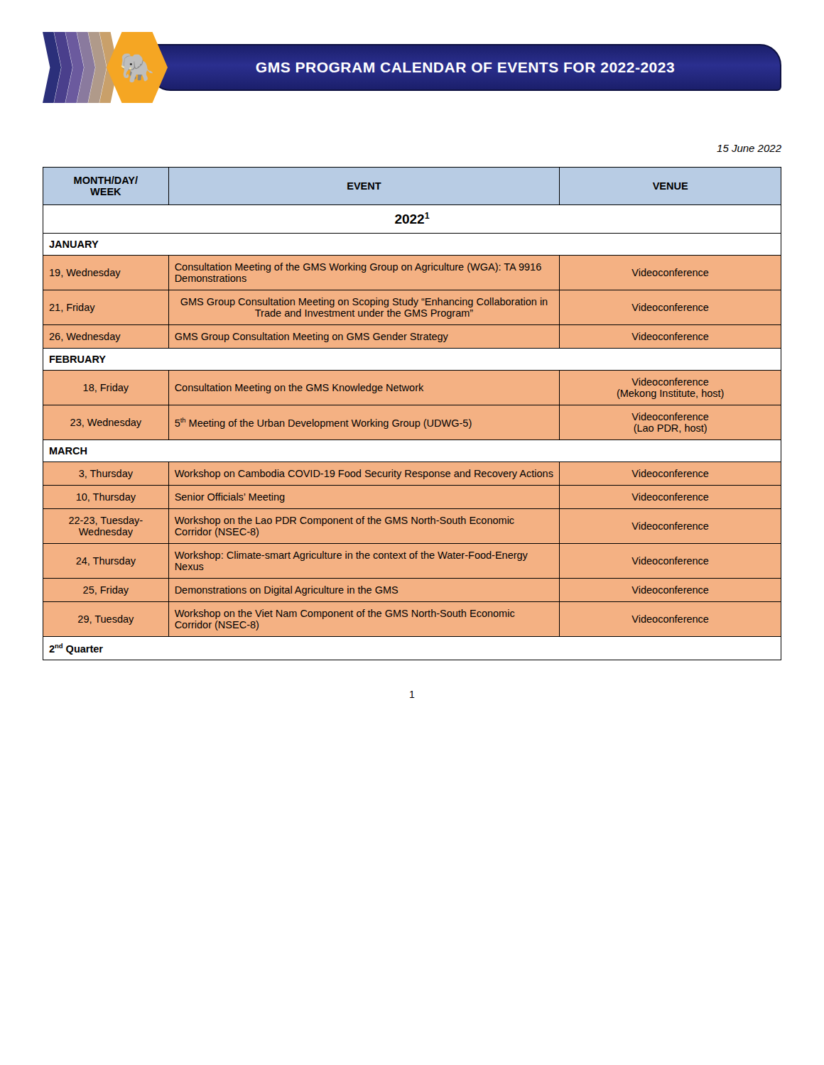🐘
GMS PROGRAM CALENDAR OF EVENTS FOR 2022-2023
15 June 2022
| MONTH/DAY/ WEEK | EVENT | VENUE |
| --- | --- | --- |
| 2022 1 |
| JANUARY |
| 19, Wednesday | Consultation Meeting of the GMS Working Group on Agriculture (WGA): TA 9916 Demonstrations | Videoconference |
| 21, Friday | GMS Group Consultation Meeting on Scoping Study “Enhancing Collaboration in Trade and Investment under the GMS Program” | Videoconference |
| 26, Wednesday | GMS Group Consultation Meeting on GMS Gender Strategy | Videoconference |
| FEBRUARY |
| 18, Friday | Consultation Meeting on the GMS Knowledge Network | Videoconference (Mekong Institute, host) |
| 23, Wednesday | 5 th Meeting of the Urban Development Working Group (UDWG-5) | Videoconference (Lao PDR, host) |
| MARCH |
| 3, Thursday | Workshop on Cambodia COVID-19 Food Security Response and Recovery Actions | Videoconference |
| 10, Thursday | Senior Officials’ Meeting | Videoconference |
| 22-23, Tuesday-Wednesday | Workshop on the Lao PDR Component of the GMS North-South Economic Corridor (NSEC-8) | Videoconference |
| 24, Thursday | Workshop: Climate-smart Agriculture in the context of the Water-Food-Energy Nexus | Videoconference |
| 25, Friday | Demonstrations on Digital Agriculture in the GMS | Videoconference |
| 29, Tuesday | Workshop on the Viet Nam Component of the GMS North-South Economic Corridor (NSEC-8) | Videoconference |
| 2 nd Quarter |
1